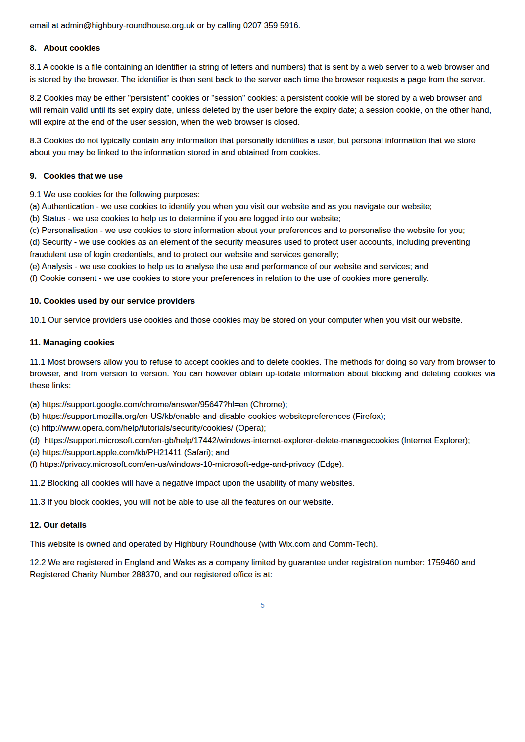email at admin@highbury-roundhouse.org.uk or by calling 0207 359 5916.
8. About cookies
8.1 A cookie is a file containing an identifier (a string of letters and numbers) that is sent by a web server to a web browser and is stored by the browser. The identifier is then sent back to the server each time the browser requests a page from the server.
8.2 Cookies may be either "persistent" cookies or "session" cookies: a persistent cookie will be stored by a web browser and will remain valid until its set expiry date, unless deleted by the user before the expiry date; a session cookie, on the other hand, will expire at the end of the user session, when the web browser is closed.
8.3 Cookies do not typically contain any information that personally identifies a user, but personal information that we store about you may be linked to the information stored in and obtained from cookies.
9. Cookies that we use
9.1 We use cookies for the following purposes:
(a) Authentication - we use cookies to identify you when you visit our website and as you navigate our website;
(b) Status - we use cookies to help us to determine if you are logged into our website;
(c) Personalisation - we use cookies to store information about your preferences and to personalise the website for you;
(d) Security - we use cookies as an element of the security measures used to protect user accounts, including preventing fraudulent use of login credentials, and to protect our website and services generally;
(e) Analysis - we use cookies to help us to analyse the use and performance of our website and services; and
(f) Cookie consent - we use cookies to store your preferences in relation to the use of cookies more generally.
10. Cookies used by our service providers
10.1 Our service providers use cookies and those cookies may be stored on your computer when you visit our website.
11. Managing cookies
11.1 Most browsers allow you to refuse to accept cookies and to delete cookies. The methods for doing so vary from browser to browser, and from version to version. You can however obtain up-todate information about blocking and deleting cookies via these links:
(a) https://support.google.com/chrome/answer/95647?hl=en (Chrome);
(b) https://support.mozilla.org/en-US/kb/enable-and-disable-cookies-websitepreferences (Firefox);
(c) http://www.opera.com/help/tutorials/security/cookies/ (Opera);
(d) https://support.microsoft.com/en-gb/help/17442/windows-internet-explorer-delete-managecookies (Internet Explorer);
(e) https://support.apple.com/kb/PH21411 (Safari); and
(f) https://privacy.microsoft.com/en-us/windows-10-microsoft-edge-and-privacy (Edge).
11.2 Blocking all cookies will have a negative impact upon the usability of many websites.
11.3 If you block cookies, you will not be able to use all the features on our website.
12. Our details
This website is owned and operated by Highbury Roundhouse (with Wix.com and Comm-Tech).
12.2 We are registered in England and Wales as a company limited by guarantee under registration number: 1759460 and Registered Charity Number 288370, and our registered office is at:
5